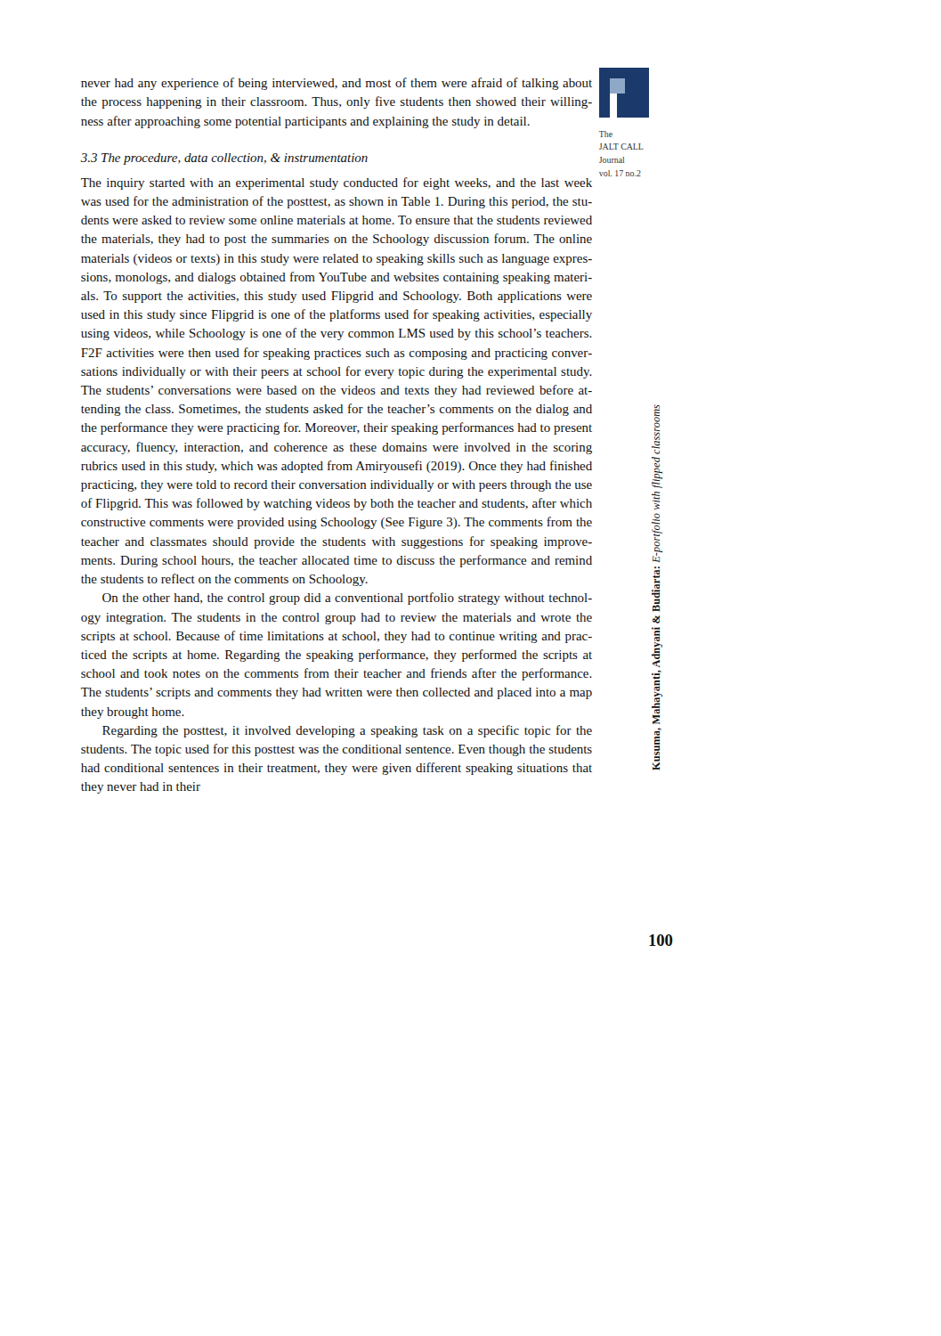The
JALT CALL
Journal
vol. 17 no.2
Kusuma, Mahayanti, Adnyani & Budiarta: E-portfolio with flipped classrooms
never had any experience of being interviewed, and most of them were afraid of talking about the process happening in their classroom. Thus, only five students then showed their willingness after approaching some potential participants and explaining the study in detail.
3.3 The procedure, data collection, & instrumentation
The inquiry started with an experimental study conducted for eight weeks, and the last week was used for the administration of the posttest, as shown in Table 1. During this period, the students were asked to review some online materials at home. To ensure that the students reviewed the materials, they had to post the summaries on the Schoology discussion forum. The online materials (videos or texts) in this study were related to speaking skills such as language expressions, monologs, and dialogs obtained from YouTube and websites containing speaking materials. To support the activities, this study used Flipgrid and Schoology. Both applications were used in this study since Flipgrid is one of the platforms used for speaking activities, especially using videos, while Schoology is one of the very common LMS used by this school’s teachers. F2F activities were then used for speaking practices such as composing and practicing conversations individually or with their peers at school for every topic during the experimental study. The students’ conversations were based on the videos and texts they had reviewed before attending the class. Sometimes, the students asked for the teacher’s comments on the dialog and the performance they were practicing for. Moreover, their speaking performances had to present accuracy, fluency, interaction, and coherence as these domains were involved in the scoring rubrics used in this study, which was adopted from Amiryousefi (2019). Once they had finished practicing, they were told to record their conversation individually or with peers through the use of Flipgrid. This was followed by watching videos by both the teacher and students, after which constructive comments were provided using Schoology (See Figure 3). The comments from the teacher and classmates should provide the students with suggestions for speaking improvements. During school hours, the teacher allocated time to discuss the performance and remind the students to reflect on the comments on Schoology.
On the other hand, the control group did a conventional portfolio strategy without technology integration. The students in the control group had to review the materials and wrote the scripts at school. Because of time limitations at school, they had to continue writing and practiced the scripts at home. Regarding the speaking performance, they performed the scripts at school and took notes on the comments from their teacher and friends after the performance. The students’ scripts and comments they had written were then collected and placed into a map they brought home.
Regarding the posttest, it involved developing a speaking task on a specific topic for the students. The topic used for this posttest was the conditional sentence. Even though the students had conditional sentences in their treatment, they were given different speaking situations that they never had in their
100